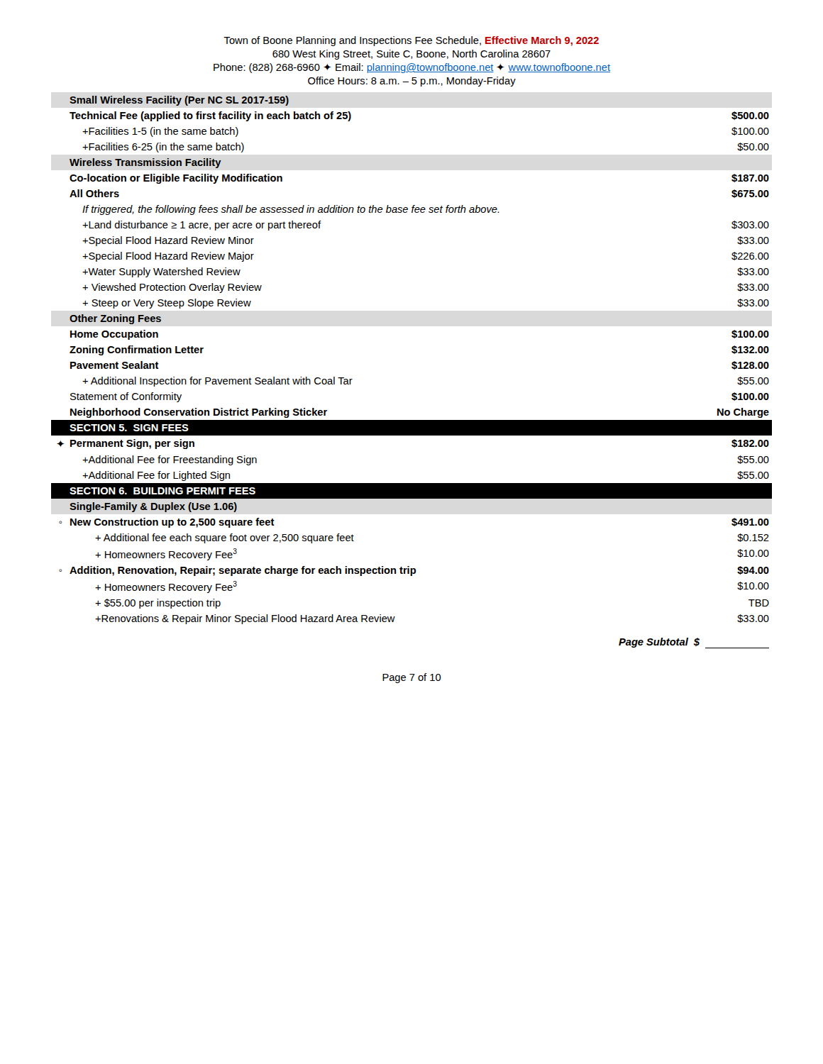Town of Boone Planning and Inspections Fee Schedule, Effective March 9, 2022
680 West King Street, Suite C, Boone, North Carolina 28607
Phone: (828) 268-6960 ✦ Email: planning@townofboone.net ✦ www.townofboone.net
Office Hours: 8 a.m. – 5 p.m., Monday-Friday
| | Small Wireless Facility (Per NC SL 2017-159) |
| | Technical Fee (applied to first facility in each batch of 25) | $500.00 |
| | +Facilities 1-5 (in the same batch) | $100.00 |
| | +Facilities 6-25 (in the same batch) | $50.00 |
| | Wireless Transmission Facility |
| | Co-location or Eligible Facility Modification | $187.00 |
| | All Others | $675.00 |
| | If triggered, the following fees shall be assessed in addition to the base fee set forth above. | |
| | +Land disturbance ≥ 1 acre, per acre or part thereof | $303.00 |
| | +Special Flood Hazard Review Minor | $33.00 |
| | +Special Flood Hazard Review Major | $226.00 |
| | +Water Supply Watershed Review | $33.00 |
| | + Viewshed Protection Overlay Review | $33.00 |
| | + Steep or Very Steep Slope Review | $33.00 |
| | Other Zoning Fees |
| | Home Occupation | $100.00 |
| | Zoning Confirmation Letter | $132.00 |
| | Pavement Sealant | $128.00 |
| | + Additional Inspection for Pavement Sealant with Coal Tar | $55.00 |
| | Statement of Conformity | $100.00 |
| | Neighborhood Conservation District Parking Sticker | No Charge |
| | SECTION 5. SIGN FEES |
| ✦ | Permanent Sign, per sign | $182.00 |
| | +Additional Fee for Freestanding Sign | $55.00 |
| | +Additional Fee for Lighted Sign | $55.00 |
| | SECTION 6. BUILDING PERMIT FEES |
| | Single-Family & Duplex (Use 1.06) |
| ◦ | New Construction up to 2,500 square feet | $491.00 |
| | + Additional fee each square foot over 2,500 square feet | $0.152 |
| | + Homeowners Recovery Fee 3 | $10.00 |
| ◦ | Addition, Renovation, Repair; separate charge for each inspection trip | $94.00 |
| | + Homeowners Recovery Fee 3 | $10.00 |
| | + $55.00 per inspection trip | TBD |
| | +Renovations & Repair Minor Special Flood Hazard Area Review | $33.00 |
| | Page Subtotal $ | |
Page 7 of 10